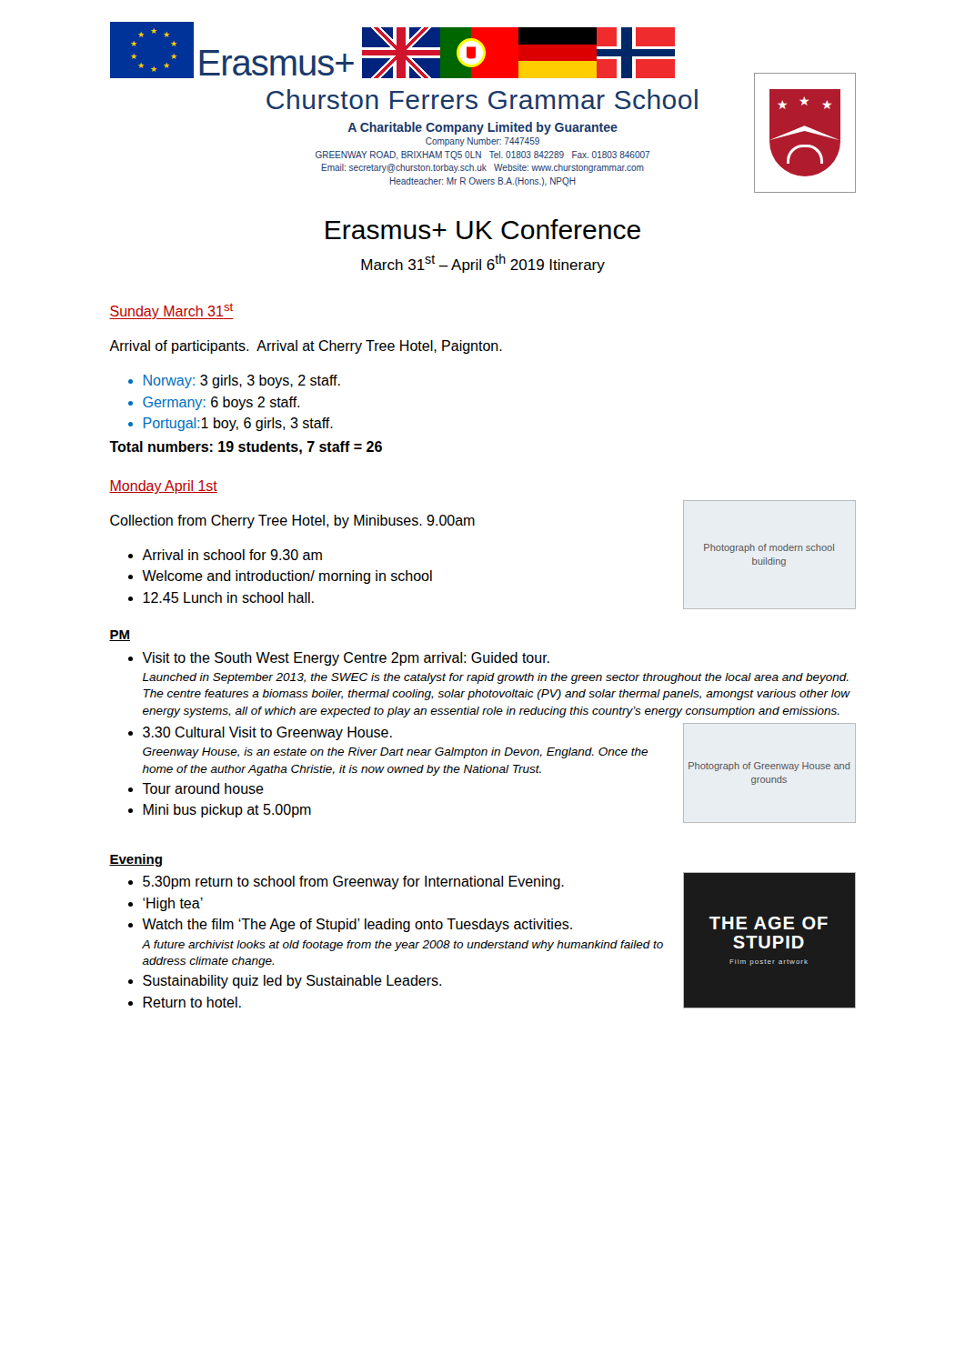★ ★ ★ ★ ★ ★ ★ ★ ★ ★
Erasmus+
★ ★ ★
Churston Ferrers Grammar School
A Charitable Company Limited by Guarantee
Company Number: 7447459
GREENWAY ROAD, BRIXHAM TQ5 0LN Tel. 01803 842289 Fax. 01803 846007
Email: secretary@churston.torbay.sch.uk Website: www.churstongrammar.com
Headteacher: Mr R Owers B.A.(Hons.), NPQH
Erasmus+ UK Conference
March 31st – April 6th 2019 Itinerary
Sunday March 31st
Arrival of participants. Arrival at Cherry Tree Hotel, Paignton.
Norway: 3 girls, 3 boys, 2 staff.
Germany: 6 boys 2 staff.
Portugal: 1 boy, 6 girls, 3 staff.
Total numbers: 19 students, 7 staff = 26
Monday April 1st
Photograph of modern school building
Collection from Cherry Tree Hotel, by Minibuses. 9.00am
Arrival in school for 9.30 am
Welcome and introduction/ morning in school
12.45 Lunch in school hall.
PM
Visit to the South West Energy Centre 2pm arrival: Guided tour. Launched in September 2013, the SWEC is the catalyst for rapid growth in the green sector throughout the local area and beyond. The centre features a biomass boiler, thermal cooling, solar photovoltaic (PV) and solar thermal panels, amongst various other low energy systems, all of which are expected to play an essential role in reducing this country’s energy consumption and emissions.
Photograph of Greenway House and grounds
3.30 Cultural Visit to Greenway House. Greenway House, is an estate on the River Dart near Galmpton in Devon, England. Once the home of the author Agatha Christie, it is now owned by the National Trust.
Tour around house
Mini bus pickup at 5.00pm
Evening
THE AGE OF
STUPID
Film poster artwork
5.30pm return to school from Greenway for International Evening.
‘High tea’
Watch the film ‘The Age of Stupid’ leading onto Tuesdays activities. A future archivist looks at old footage from the year 2008 to understand why humankind failed to address climate change.
Sustainability quiz led by Sustainable Leaders.
Return to hotel.